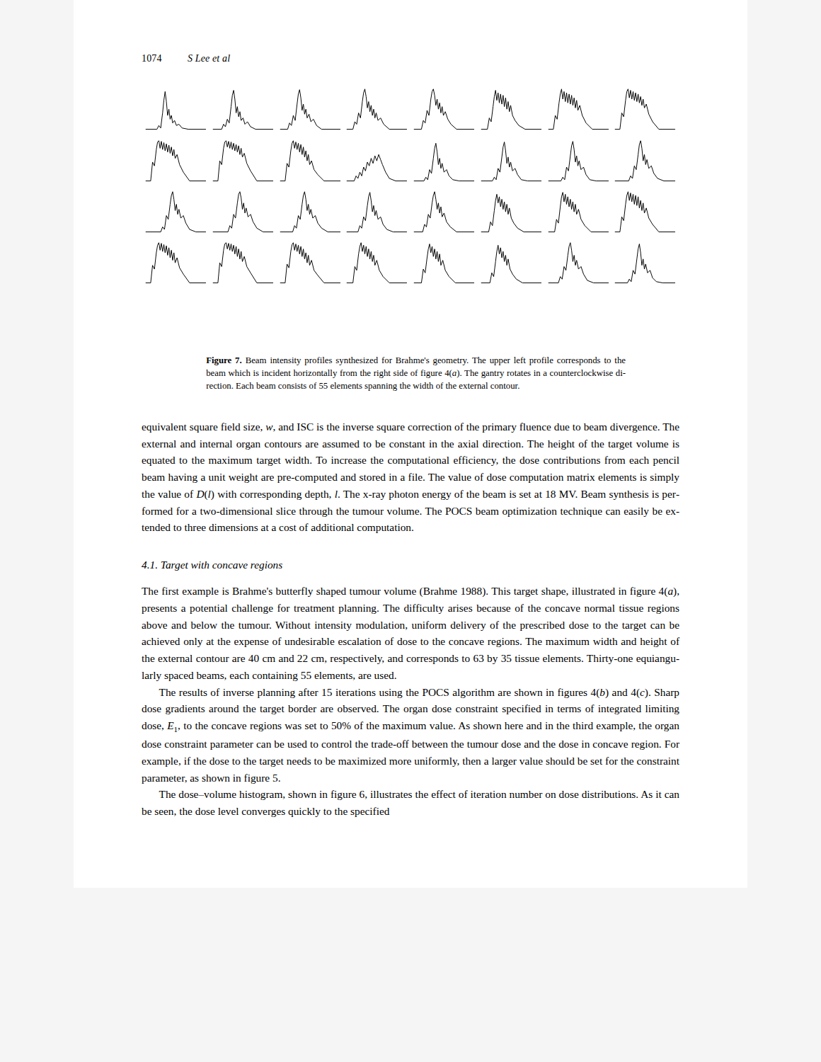1074 S Lee et al
Figure 7. Beam intensity profiles synthesized for Brahme's geometry. The upper left profile corresponds to the beam which is incident horizontally from the right side of figure 4(a). The gantry rotates in a counterclockwise direction. Each beam consists of 55 elements spanning the width of the external contour.
equivalent square field size, w, and ISC is the inverse square correction of the primary fluence due to beam divergence. The external and internal organ contours are assumed to be constant in the axial direction. The height of the target volume is equated to the maximum target width. To increase the computational efficiency, the dose contributions from each pencil beam having a unit weight are pre-computed and stored in a file. The value of dose computation matrix elements is simply the value of D(l) with corresponding depth, l. The x-ray photon energy of the beam is set at 18 MV. Beam synthesis is performed for a two-dimensional slice through the tumour volume. The POCS beam optimization technique can easily be extended to three dimensions at a cost of additional computation.
4.1. Target with concave regions
The first example is Brahme's butterfly shaped tumour volume (Brahme 1988). This target shape, illustrated in figure 4(a), presents a potential challenge for treatment planning. The difficulty arises because of the concave normal tissue regions above and below the tumour. Without intensity modulation, uniform delivery of the prescribed dose to the target can be achieved only at the expense of undesirable escalation of dose to the concave regions. The maximum width and height of the external contour are 40 cm and 22 cm, respectively, and corresponds to 63 by 35 tissue elements. Thirty-one equiangularly spaced beams, each containing 55 elements, are used.
The results of inverse planning after 15 iterations using the POCS algorithm are shown in figures 4(b) and 4(c). Sharp dose gradients around the target border are observed. The organ dose constraint specified in terms of integrated limiting dose, E1, to the concave regions was set to 50% of the maximum value. As shown here and in the third example, the organ dose constraint parameter can be used to control the trade-off between the tumour dose and the dose in concave region. For example, if the dose to the target needs to be maximized more uniformly, then a larger value should be set for the constraint parameter, as shown in figure 5.
The dose–volume histogram, shown in figure 6, illustrates the effect of iteration number on dose distributions. As it can be seen, the dose level converges quickly to the specified